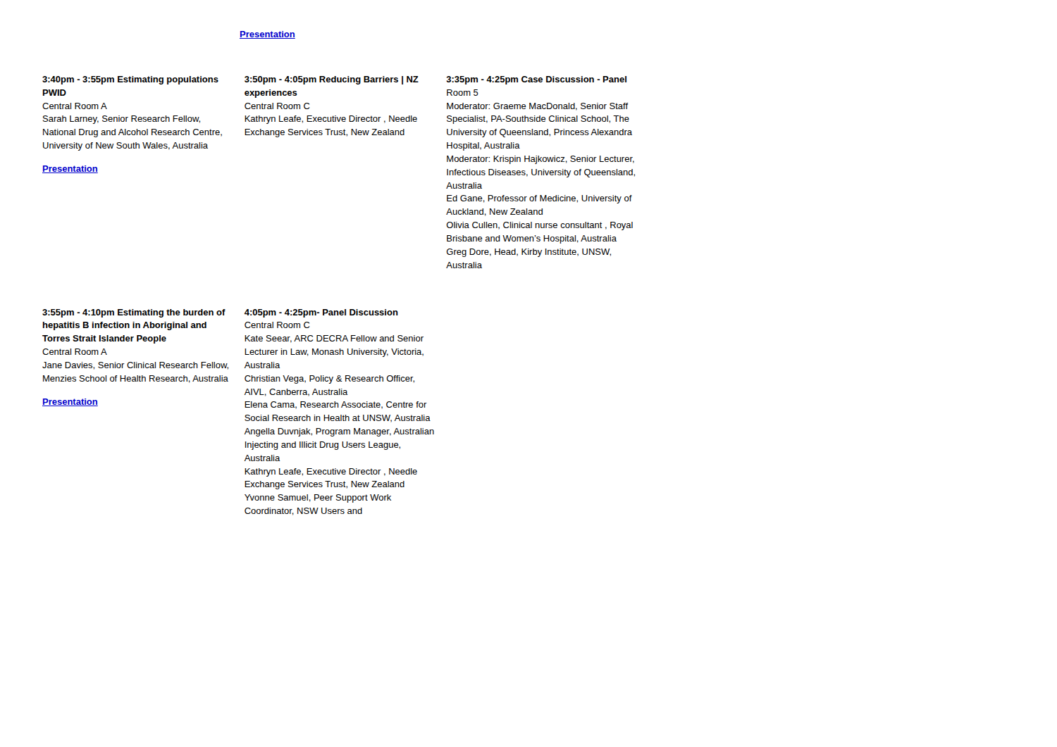Presentation
| 3:40pm - 3:55pm Estimating populations PWID Central Room A Sarah Larney, Senior Research Fellow, National Drug and Alcohol Research Centre, University of New South Wales, Australia Presentation | 3:50pm - 4:05pm Reducing Barriers / NZ experiences Central Room C Kathryn Leafe, Executive Director , Needle Exchange Services Trust, New Zealand | 3:35pm - 4:25pm Case Discussion - Panel Room 5 Moderator: Graeme MacDonald, Senior Staff Specialist, PA-Southside Clinical School, The University of Queensland, Princess Alexandra Hospital, Australia Moderator: Krispin Hajkowicz, Senior Lecturer, Infectious Diseases, University of Queensland, Australia Ed Gane, Professor of Medicine, University of Auckland, New Zealand Olivia Cullen, Clinical nurse consultant , Royal Brisbane and Women’s Hospital, Australia Greg Dore, Head, Kirby Institute, UNSW, Australia |
| 3:55pm - 4:10pm Estimating the burden of hepatitis B infection in Aboriginal and Torres Strait Islander People Central Room A Jane Davies, Senior Clinical Research Fellow, Menzies School of Health Research, Australia Presentation | 4:05pm - 4:25pm- Panel Discussion Central Room C Kate Seear, ARC DECRA Fellow and Senior Lecturer in Law, Monash University, Victoria, Australia Christian Vega, Policy & Research Officer, AIVL, Canberra, Australia Elena Cama, Research Associate, Centre for Social Research in Health at UNSW, Australia Angella Duvnjak, Program Manager, Australian Injecting and Illicit Drug Users League, Australia Kathryn Leafe, Executive Director , Needle Exchange Services Trust, New Zealand Yvonne Samuel, Peer Support Work Coordinator, NSW Users and | |